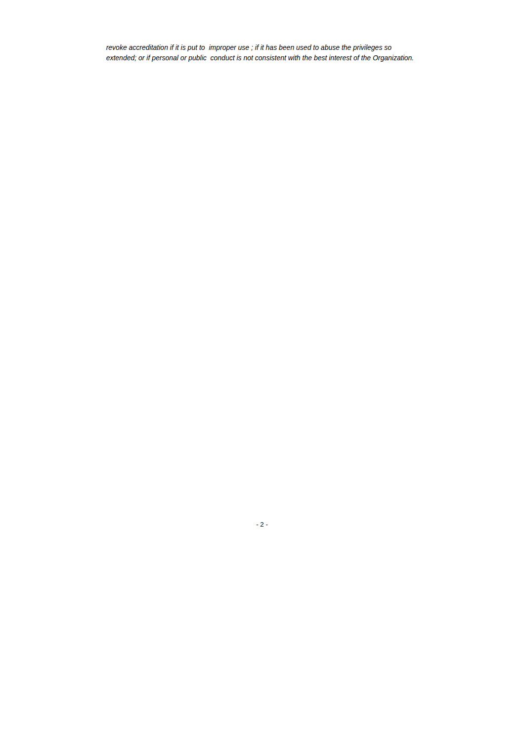revoke accreditation if it is put to improper use ; if it has been used to abuse the privileges so extended; or if personal or public conduct is not consistent with the best interest of the Organization.
- 2 -